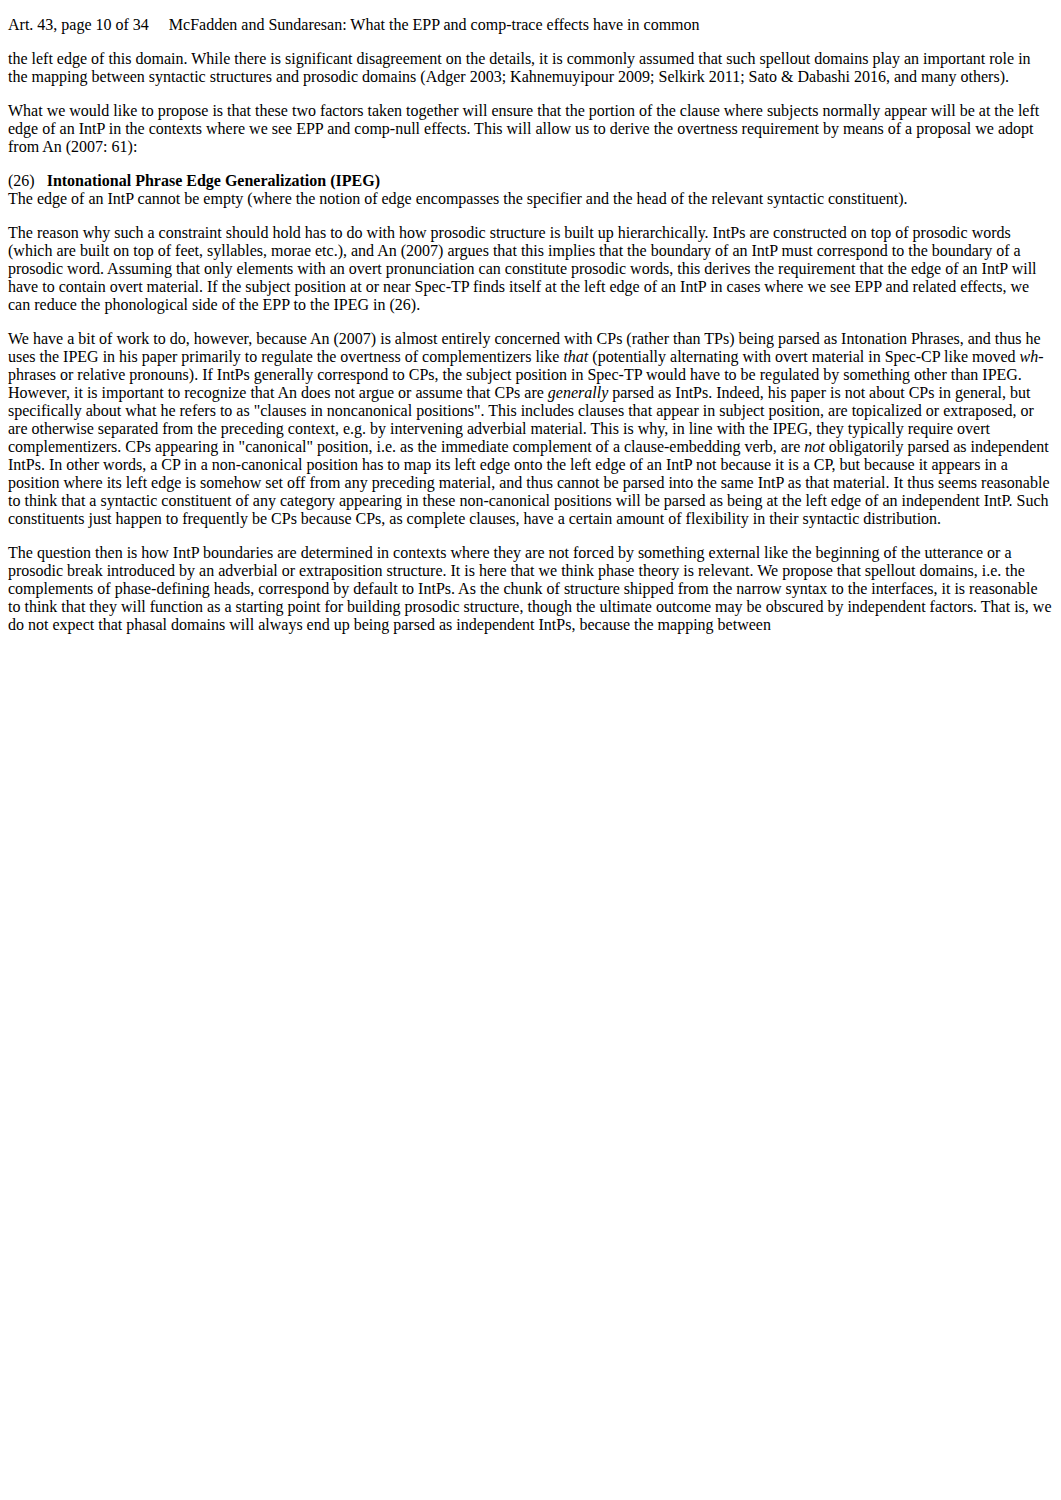Art. 43, page 10 of 34 McFadden and Sundaresan: What the EPP and comp-trace effects have in common
the left edge of this domain. While there is significant disagreement on the details, it is commonly assumed that such spellout domains play an important role in the mapping between syntactic structures and prosodic domains (Adger 2003; Kahnemuyipour 2009; Selkirk 2011; Sato & Dabashi 2016, and many others).
What we would like to propose is that these two factors taken together will ensure that the portion of the clause where subjects normally appear will be at the left edge of an IntP in the contexts where we see EPP and comp-null effects. This will allow us to derive the overtness requirement by means of a proposal we adopt from An (2007: 61):
(26) Intonational Phrase Edge Generalization (IPEG)
The edge of an IntP cannot be empty (where the notion of edge encompasses the specifier and the head of the relevant syntactic constituent).
The reason why such a constraint should hold has to do with how prosodic structure is built up hierarchically. IntPs are constructed on top of prosodic words (which are built on top of feet, syllables, morae etc.), and An (2007) argues that this implies that the boundary of an IntP must correspond to the boundary of a prosodic word. Assuming that only elements with an overt pronunciation can constitute prosodic words, this derives the requirement that the edge of an IntP will have to contain overt material. If the subject position at or near Spec-TP finds itself at the left edge of an IntP in cases where we see EPP and related effects, we can reduce the phonological side of the EPP to the IPEG in (26).
We have a bit of work to do, however, because An (2007) is almost entirely concerned with CPs (rather than TPs) being parsed as Intonation Phrases, and thus he uses the IPEG in his paper primarily to regulate the overtness of complementizers like that (potentially alternating with overt material in Spec-CP like moved wh-phrases or relative pronouns). If IntPs generally correspond to CPs, the subject position in Spec-TP would have to be regulated by something other than IPEG. However, it is important to recognize that An does not argue or assume that CPs are generally parsed as IntPs. Indeed, his paper is not about CPs in general, but specifically about what he refers to as "clauses in noncanonical positions". This includes clauses that appear in subject position, are topicalized or extraposed, or are otherwise separated from the preceding context, e.g. by intervening adverbial material. This is why, in line with the IPEG, they typically require overt complementizers. CPs appearing in "canonical" position, i.e. as the immediate complement of a clause-embedding verb, are not obligatorily parsed as independent IntPs. In other words, a CP in a non-canonical position has to map its left edge onto the left edge of an IntP not because it is a CP, but because it appears in a position where its left edge is somehow set off from any preceding material, and thus cannot be parsed into the same IntP as that material. It thus seems reasonable to think that a syntactic constituent of any category appearing in these non-canonical positions will be parsed as being at the left edge of an independent IntP. Such constituents just happen to frequently be CPs because CPs, as complete clauses, have a certain amount of flexibility in their syntactic distribution.
The question then is how IntP boundaries are determined in contexts where they are not forced by something external like the beginning of the utterance or a prosodic break introduced by an adverbial or extraposition structure. It is here that we think phase theory is relevant. We propose that spellout domains, i.e. the complements of phase-defining heads, correspond by default to IntPs. As the chunk of structure shipped from the narrow syntax to the interfaces, it is reasonable to think that they will function as a starting point for building prosodic structure, though the ultimate outcome may be obscured by independent factors. That is, we do not expect that phasal domains will always end up being parsed as independent IntPs, because the mapping between